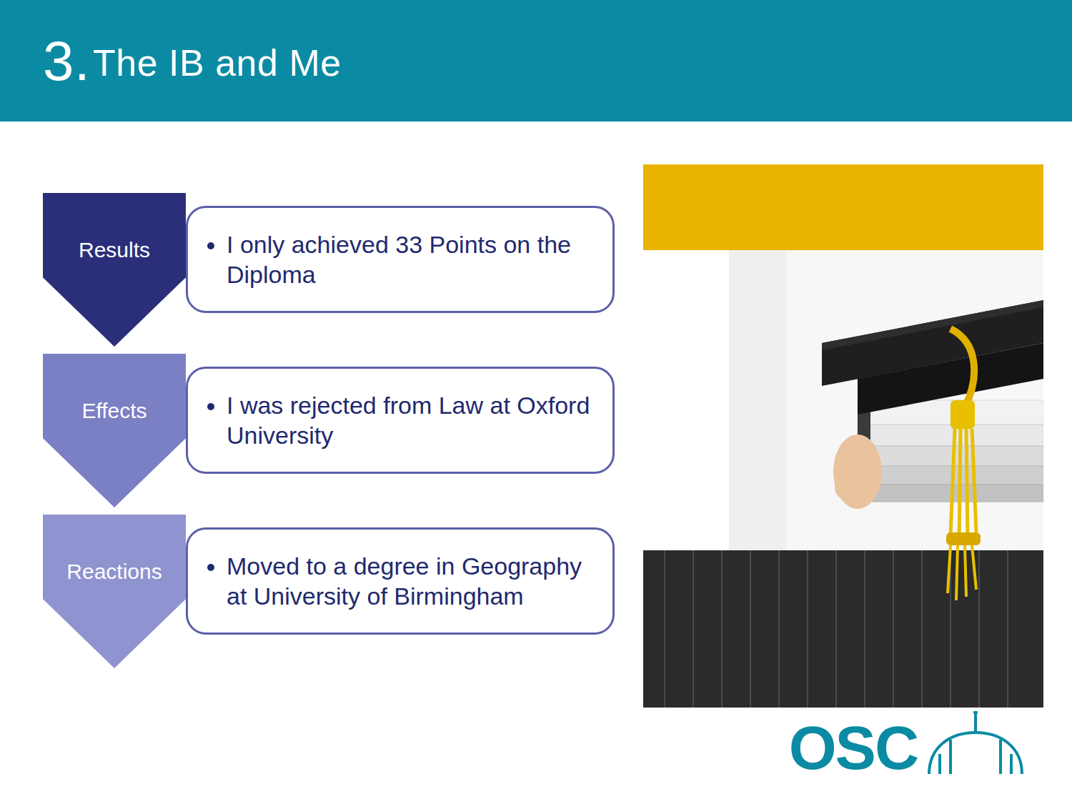3. The IB and Me
Results
I only achieved 33 Points on the Diploma
Effects
I was rejected from Law at Oxford University
Reactions
Moved to a degree in Geography at University of Birmingham
OSC